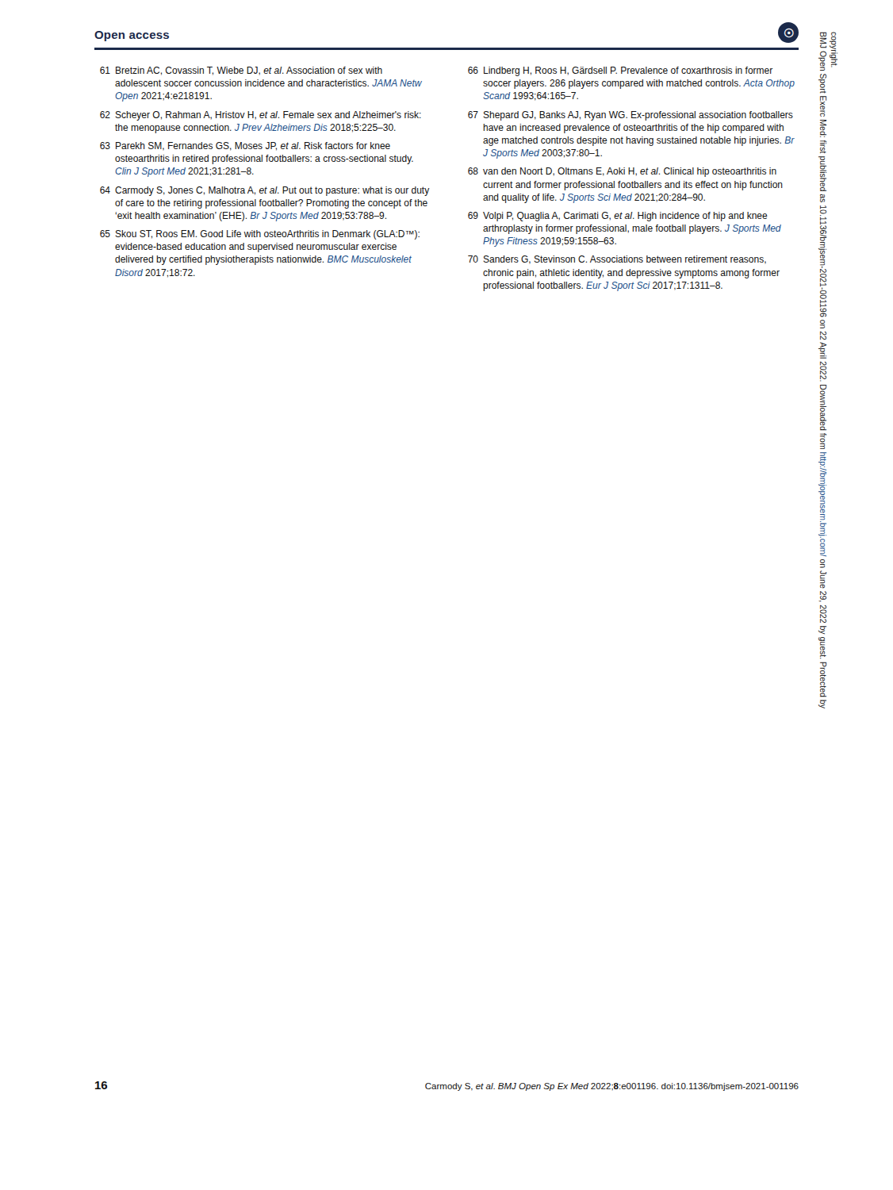Open access
☉
61 Bretzin AC, Covassin T, Wiebe DJ, et al. Association of sex with adolescent soccer concussion incidence and characteristics. JAMA Netw Open 2021;4:e218191.
62 Scheyer O, Rahman A, Hristov H, et al. Female sex and Alzheimer's risk: the menopause connection. J Prev Alzheimers Dis 2018;5:225–30.
63 Parekh SM, Fernandes GS, Moses JP, et al. Risk factors for knee osteoarthritis in retired professional footballers: a cross-sectional study. Clin J Sport Med 2021;31:281–8.
64 Carmody S, Jones C, Malhotra A, et al. Put out to pasture: what is our duty of care to the retiring professional footballer? Promoting the concept of the ‘exit health examination’ (EHE). Br J Sports Med 2019;53:788–9.
65 Skou ST, Roos EM. Good Life with osteoArthritis in Denmark (GLA:D™): evidence-based education and supervised neuromuscular exercise delivered by certified physiotherapists nationwide. BMC Musculoskelet Disord 2017;18:72.
66 Lindberg H, Roos H, Gärdsell P. Prevalence of coxarthrosis in former soccer players. 286 players compared with matched controls. Acta Orthop Scand 1993;64:165–7.
67 Shepard GJ, Banks AJ, Ryan WG. Ex-professional association footballers have an increased prevalence of osteoarthritis of the hip compared with age matched controls despite not having sustained notable hip injuries. Br J Sports Med 2003;37:80–1.
68van den Noort D, Oltmans E, Aoki H, et al. Clinical hip osteoarthritis in current and former professional footballers and its effect on hip function and quality of life. J Sports Sci Med 2021;20:284–90.
69 Volpi P, Quaglia A, Carimati G, et al. High incidence of hip and knee arthroplasty in former professional, male football players. J Sports Med Phys Fitness 2019;59:1558–63.
70 Sanders G, Stevinson C. Associations between retirement reasons, chronic pain, athletic identity, and depressive symptoms among former professional footballers. Eur J Sport Sci 2017;17:1311–8.
BMJ Open Sport Exerc Med: first published as 10.1136/bmjsem-2021-001196 on 22 April 2022. Downloaded from http://bmjopensem.bmj.com/ on June 29, 2022 by guest. Protected by
copyright.
16
Carmody S, et al. BMJ Open Sp Ex Med 2022;8:e001196. doi:10.1136/bmjsem-2021-001196